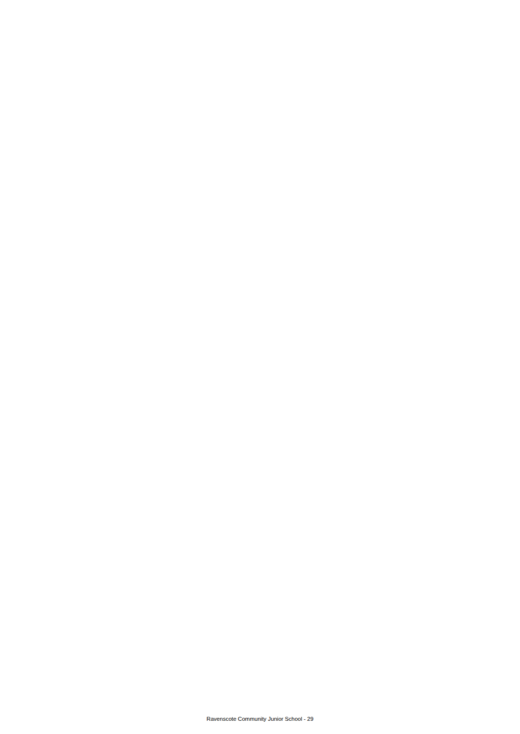Ravenscote Community Junior School - 29